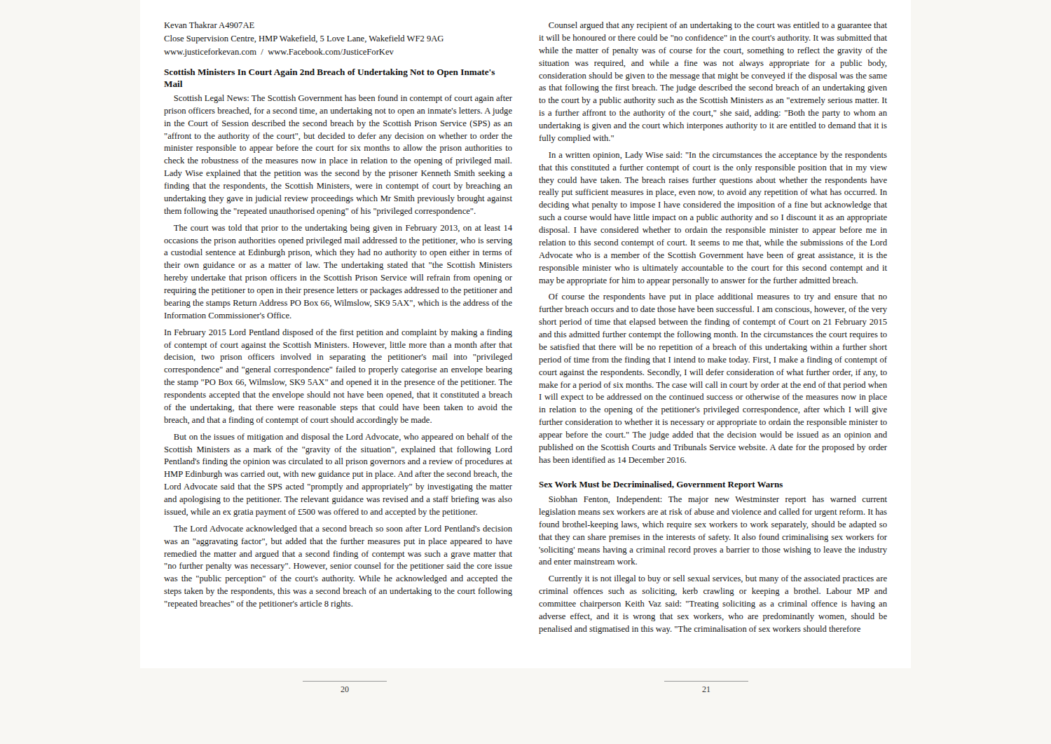Kevan Thakrar A4907AE
Close Supervision Centre, HMP Wakefield, 5 Love Lane, Wakefield WF2 9AG
www.justiceforkevan.com / www.Facebook.com/JusticeForKev
Scottish Ministers In Court Again 2nd Breach of Undertaking Not to Open Inmate's Mail
Scottish Legal News: The Scottish Government has been found in contempt of court again after prison officers breached, for a second time, an undertaking not to open an inmate's letters. A judge in the Court of Session described the second breach by the Scottish Prison Service (SPS) as an "affront to the authority of the court", but decided to defer any decision on whether to order the minister responsible to appear before the court for six months to allow the prison authorities to check the robustness of the measures now in place in relation to the opening of privileged mail. Lady Wise explained that the petition was the second by the prisoner Kenneth Smith seeking a finding that the respondents, the Scottish Ministers, were in contempt of court by breaching an undertaking they gave in judicial review proceedings which Mr Smith previously brought against them following the "repeated unauthorised opening" of his "privileged correspondence".
The court was told that prior to the undertaking being given in February 2013, on at least 14 occasions the prison authorities opened privileged mail addressed to the petitioner, who is serving a custodial sentence at Edinburgh prison, which they had no authority to open either in terms of their own guidance or as a matter of law. The undertaking stated that "the Scottish Ministers hereby undertake that prison officers in the Scottish Prison Service will refrain from opening or requiring the petitioner to open in their presence letters or packages addressed to the petitioner and bearing the stamps Return Address PO Box 66, Wilmslow, SK9 5AX", which is the address of the Information Commissioner's Office.
In February 2015 Lord Pentland disposed of the first petition and complaint by making a finding of contempt of court against the Scottish Ministers. However, little more than a month after that decision, two prison officers involved in separating the petitioner's mail into "privileged correspondence" and "general correspondence" failed to properly categorise an envelope bearing the stamp "PO Box 66, Wilmslow, SK9 5AX" and opened it in the presence of the petitioner. The respondents accepted that the envelope should not have been opened, that it constituted a breach of the undertaking, that there were reasonable steps that could have been taken to avoid the breach, and that a finding of contempt of court should accordingly be made.
But on the issues of mitigation and disposal the Lord Advocate, who appeared on behalf of the Scottish Ministers as a mark of the "gravity of the situation", explained that following Lord Pentland's finding the opinion was circulated to all prison governors and a review of procedures at HMP Edinburgh was carried out, with new guidance put in place. And after the second breach, the Lord Advocate said that the SPS acted "promptly and appropriately" by investigating the matter and apologising to the petitioner. The relevant guidance was revised and a staff briefing was also issued, while an ex gratia payment of £500 was offered to and accepted by the petitioner.
The Lord Advocate acknowledged that a second breach so soon after Lord Pentland's decision was an "aggravating factor", but added that the further measures put in place appeared to have remedied the matter and argued that a second finding of contempt was such a grave matter that "no further penalty was necessary". However, senior counsel for the petitioner said the core issue was the "public perception" of the court's authority. While he acknowledged and accepted the steps taken by the respondents, this was a second breach of an undertaking to the court following "repeated breaches" of the petitioner's article 8 rights.
Counsel argued that any recipient of an undertaking to the court was entitled to a guarantee that it will be honoured or there could be "no confidence" in the court's authority. It was submitted that while the matter of penalty was of course for the court, something to reflect the gravity of the situation was required, and while a fine was not always appropriate for a public body, consideration should be given to the message that might be conveyed if the disposal was the same as that following the first breach. The judge described the second breach of an undertaking given to the court by a public authority such as the Scottish Ministers as an "extremely serious matter. It is a further affront to the authority of the court," she said, adding: "Both the party to whom an undertaking is given and the court which interpones authority to it are entitled to demand that it is fully complied with."
In a written opinion, Lady Wise said: "In the circumstances the acceptance by the respondents that this constituted a further contempt of court is the only responsible position that in my view they could have taken. The breach raises further questions about whether the respondents have really put sufficient measures in place, even now, to avoid any repetition of what has occurred. In deciding what penalty to impose I have considered the imposition of a fine but acknowledge that such a course would have little impact on a public authority and so I discount it as an appropriate disposal. I have considered whether to ordain the responsible minister to appear before me in relation to this second contempt of court. It seems to me that, while the submissions of the Lord Advocate who is a member of the Scottish Government have been of great assistance, it is the responsible minister who is ultimately accountable to the court for this second contempt and it may be appropriate for him to appear personally to answer for the further admitted breach.
Of course the respondents have put in place additional measures to try and ensure that no further breach occurs and to date those have been successful. I am conscious, however, of the very short period of time that elapsed between the finding of contempt of Court on 21 February 2015 and this admitted further contempt the following month. In the circumstances the court requires to be satisfied that there will be no repetition of a breach of this undertaking within a further short period of time from the finding that I intend to make today. First, I make a finding of contempt of court against the respondents. Secondly, I will defer consideration of what further order, if any, to make for a period of six months. The case will call in court by order at the end of that period when I will expect to be addressed on the continued success or otherwise of the measures now in place in relation to the opening of the petitioner's privileged correspondence, after which I will give further consideration to whether it is necessary or appropriate to ordain the responsible minister to appear before the court." The judge added that the decision would be issued as an opinion and published on the Scottish Courts and Tribunals Service website. A date for the proposed by order has been identified as 14 December 2016.
Sex Work Must be Decriminalised, Government Report Warns
Siobhan Fenton, Independent: The major new Westminster report has warned current legislation means sex workers are at risk of abuse and violence and called for urgent reform. It has found brothel-keeping laws, which require sex workers to work separately, should be adapted so that they can share premises in the interests of safety. It also found criminalising sex workers for 'soliciting' means having a criminal record proves a barrier to those wishing to leave the industry and enter mainstream work.
Currently it is not illegal to buy or sell sexual services, but many of the associated practices are criminal offences such as soliciting, kerb crawling or keeping a brothel. Labour MP and committee chairperson Keith Vaz said: "Treating soliciting as a criminal offence is having an adverse effect, and it is wrong that sex workers, who are predominantly women, should be penalised and stigmatised in this way. "The criminalisation of sex workers should therefore
20
21